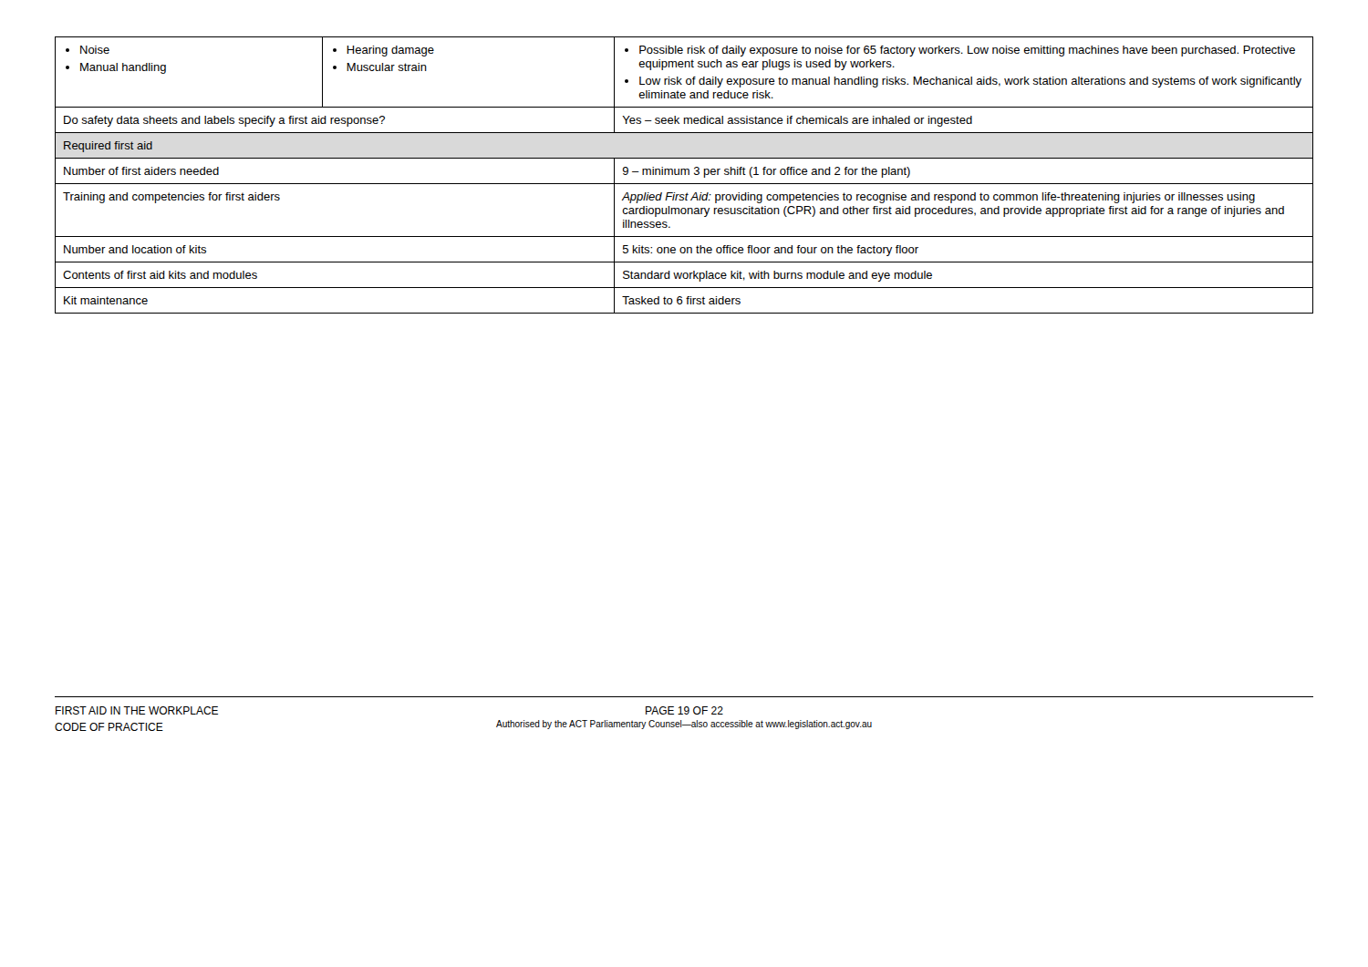| Noise Manual handling | Hearing damage Muscular strain | Possible risk of daily exposure to noise for 65 factory workers. Low noise emitting machines have been purchased. Protective equipment such as ear plugs is used by workers. Low risk of daily exposure to manual handling risks. Mechanical aids, work station alterations and systems of work significantly eliminate and reduce risk. |
| Do safety data sheets and labels specify a first aid response? | Yes – seek medical assistance if chemicals are inhaled or ingested |
| Required first aid |
| Number of first aiders needed | 9 – minimum 3 per shift (1 for office and 2 for the plant) |
| Training and competencies for first aiders | Applied First Aid: providing competencies to recognise and respond to common life-threatening injuries or illnesses using cardiopulmonary resuscitation (CPR) and other first aid procedures, and provide appropriate first aid for a range of injuries and illnesses. |
| Number and location of kits | 5 kits: one on the office floor and four on the factory floor |
| Contents of first aid kits and modules | Standard workplace kit, with burns module and eye module |
| Kit maintenance | Tasked to 6 first aiders |
FIRST AID IN THE WORKPLACE
CODE OF PRACTICE
PAGE 19 OF 22
Authorised by the ACT Parliamentary Counsel—also accessible at www.legislation.act.gov.au